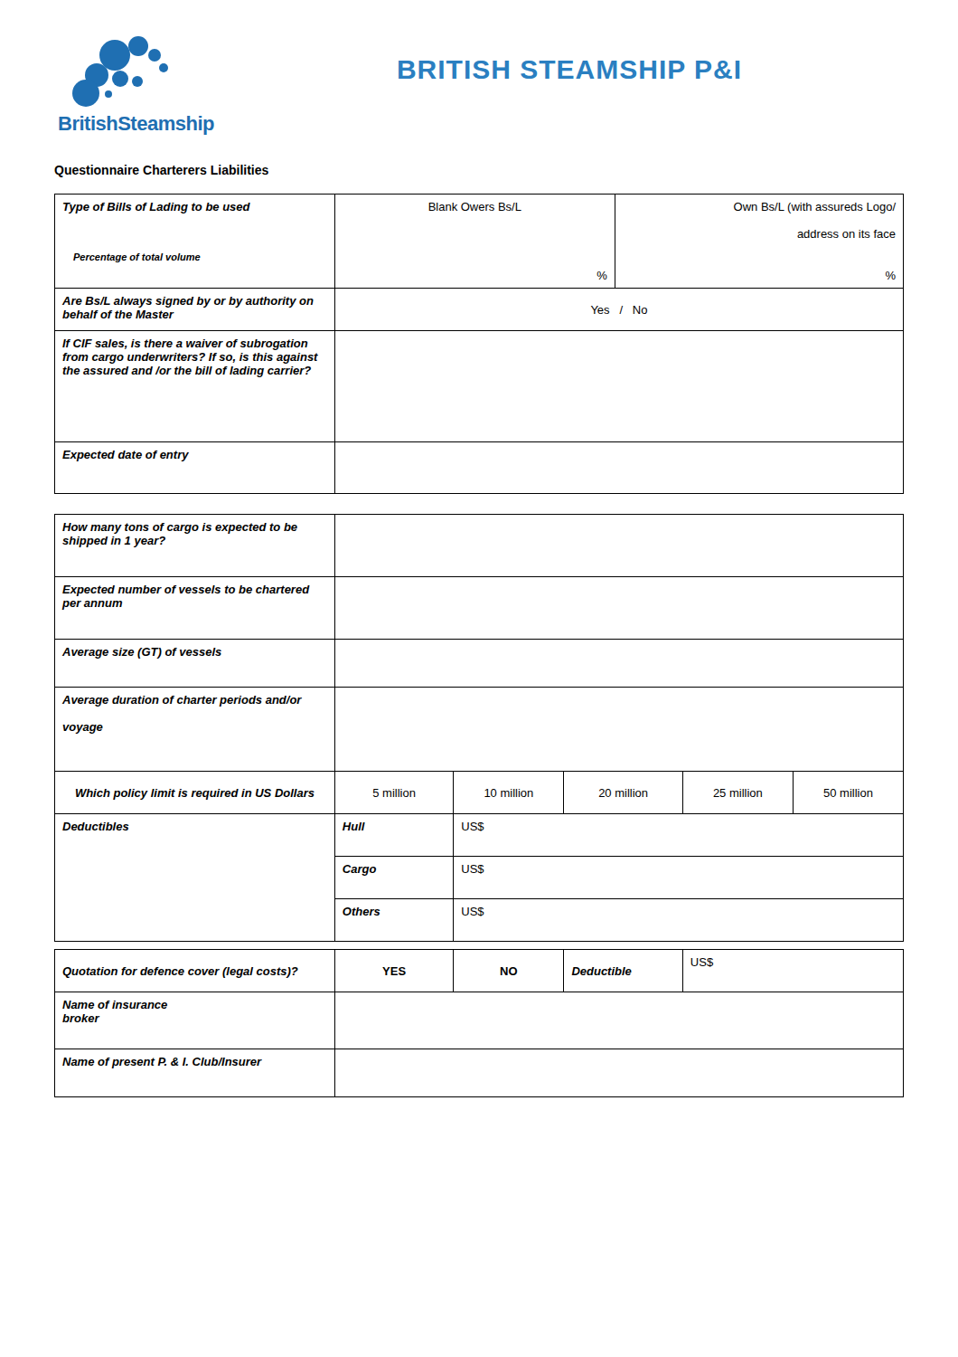BritishSteamship
BRITISH STEAMSHIP P&I
Questionnaire Charterers Liabilities
| Type of Bills of Lading to be used | Blank Owers Bs/L | Own Bs/L (with assureds Logo/ address on its face |
| Percentage of total volume | % | % |
| Are Bs/L always signed by or by authority on behalf of the Master | Yes / No |
| If CIF sales, is there a waiver of subrogation from cargo underwriters? If so, is this against the assured and /or the bill of lading carrier? | |
| Expected date of entry | |
| How many tons of cargo is expected to be shipped in 1 year? | |
| Expected number of vessels to be chartered per annum | |
| Average size (GT) of vessels | |
| Average duration of charter periods and/or voyage | |
| Which policy limit is required in US Dollars | 5 million | 10 million | 20 million | 25 million | 50 million |
| Deductibles | Hull | US$ |
| Cargo | US$ |
| Others | US$ |
| Quotation for defence cover (legal costs)? | YES | NO | Deductible | US$ |
| Name of insurance broker | |
| Name of present P. & I. Club/Insurer | |